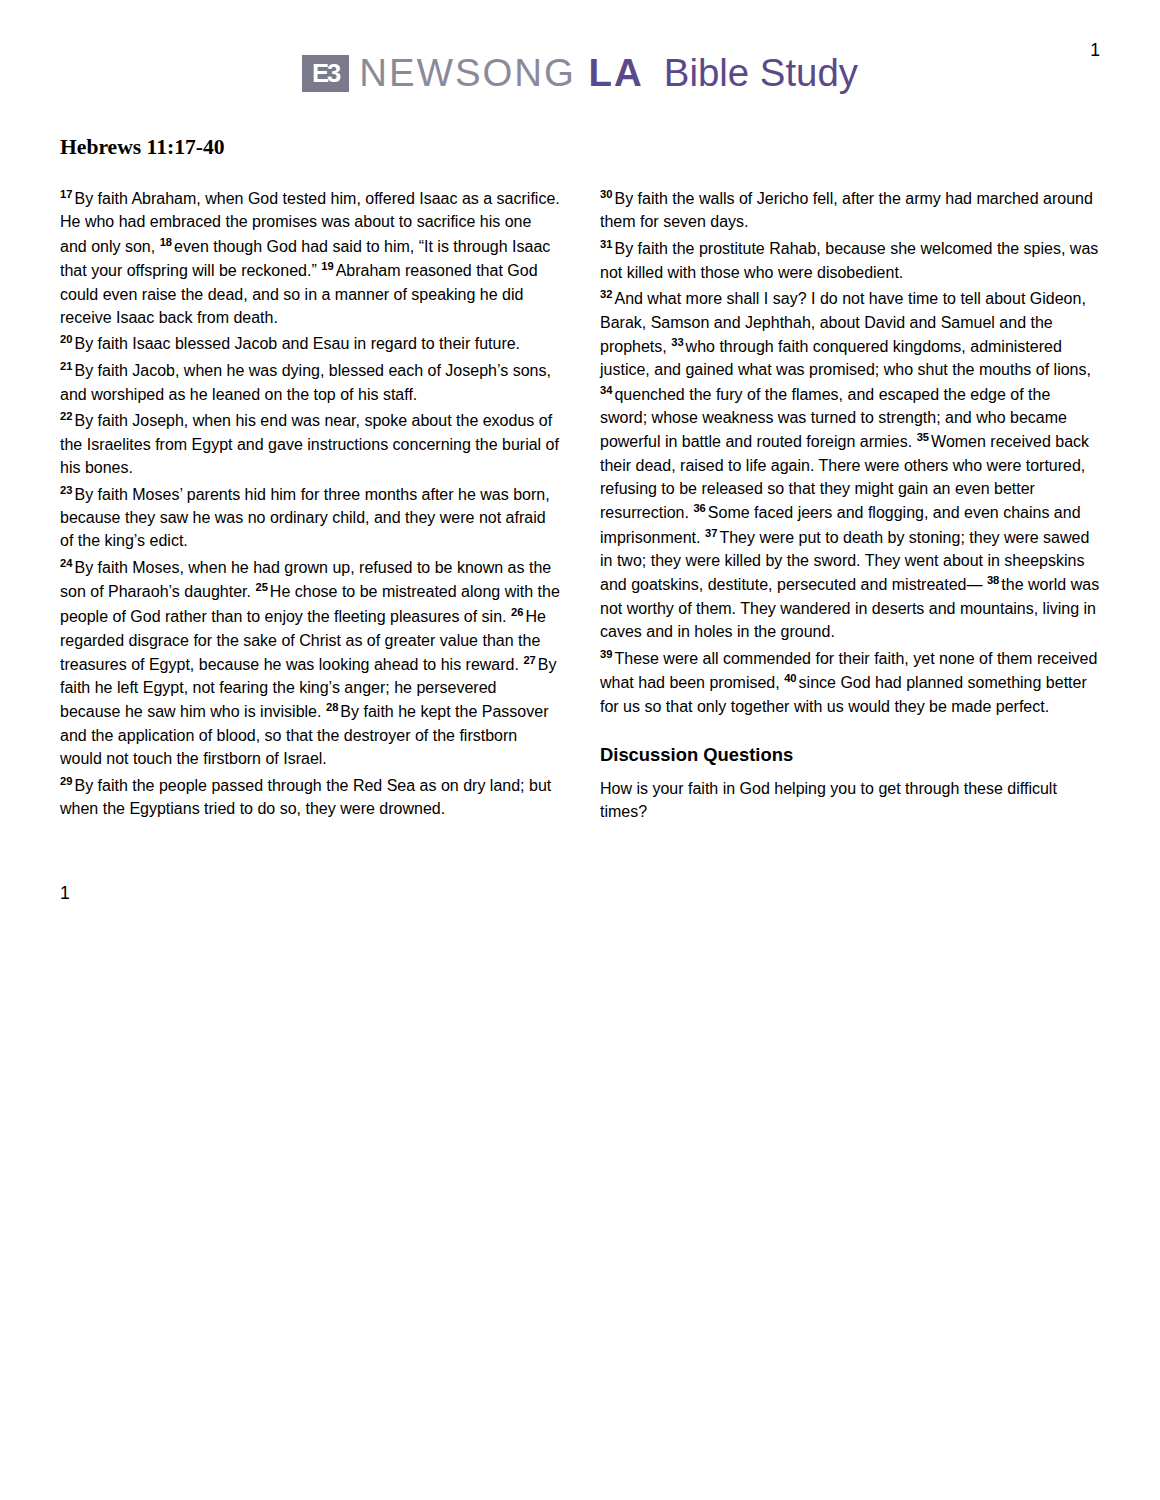1
E3 NEWSONG LA
Bible Study
Hebrews 11:17-40
17By faith Abraham, when God tested him, offered Isaac as a sacrifice. He who had embraced the promises was about to sacrifice his one and only son, 18even though God had said to him, “It is through Isaac that your offspring will be reckoned.” 19Abraham reasoned that God could even raise the dead, and so in a manner of speaking he did receive Isaac back from death.
20By faith Isaac blessed Jacob and Esau in regard to their future.
21By faith Jacob, when he was dying, blessed each of Joseph’s sons, and worshiped as he leaned on the top of his staff.
22By faith Joseph, when his end was near, spoke about the exodus of the Israelites from Egypt and gave instructions concerning the burial of his bones.
23By faith Moses’ parents hid him for three months after he was born, because they saw he was no ordinary child, and they were not afraid of the king’s edict.
24By faith Moses, when he had grown up, refused to be known as the son of Pharaoh’s daughter. 25He chose to be mistreated along with the people of God rather than to enjoy the fleeting pleasures of sin. 26He regarded disgrace for the sake of Christ as of greater value than the treasures of Egypt, because he was looking ahead to his reward. 27By faith he left Egypt, not fearing the king’s anger; he persevered because he saw him who is invisible. 28By faith he kept the Passover and the application of blood, so that the destroyer of the firstborn would not touch the firstborn of Israel.
29By faith the people passed through the Red Sea as on dry land; but when the Egyptians tried to do so, they were drowned.
30By faith the walls of Jericho fell, after the army had marched around them for seven days.
31By faith the prostitute Rahab, because she welcomed the spies, was not killed with those who were disobedient.
32And what more shall I say? I do not have time to tell about Gideon, Barak, Samson and Jephthah, about David and Samuel and the prophets, 33who through faith conquered kingdoms, administered justice, and gained what was promised; who shut the mouths of lions, 34quenched the fury of the flames, and escaped the edge of the sword; whose weakness was turned to strength; and who became powerful in battle and routed foreign armies. 35Women received back their dead, raised to life again. There were others who were tortured, refusing to be released so that they might gain an even better resurrection. 36Some faced jeers and flogging, and even chains and imprisonment. 37They were put to death by stoning; they were sawed in two; they were killed by the sword. They went about in sheepskins and goatskins, destitute, persecuted and mistreated— 38the world was not worthy of them. They wandered in deserts and mountains, living in caves and in holes in the ground.
39These were all commended for their faith, yet none of them received what had been promised, 40since God had planned something better for us so that only together with us would they be made perfect.
Discussion Questions
How is your faith in God helping you to get through these difficult times?
1